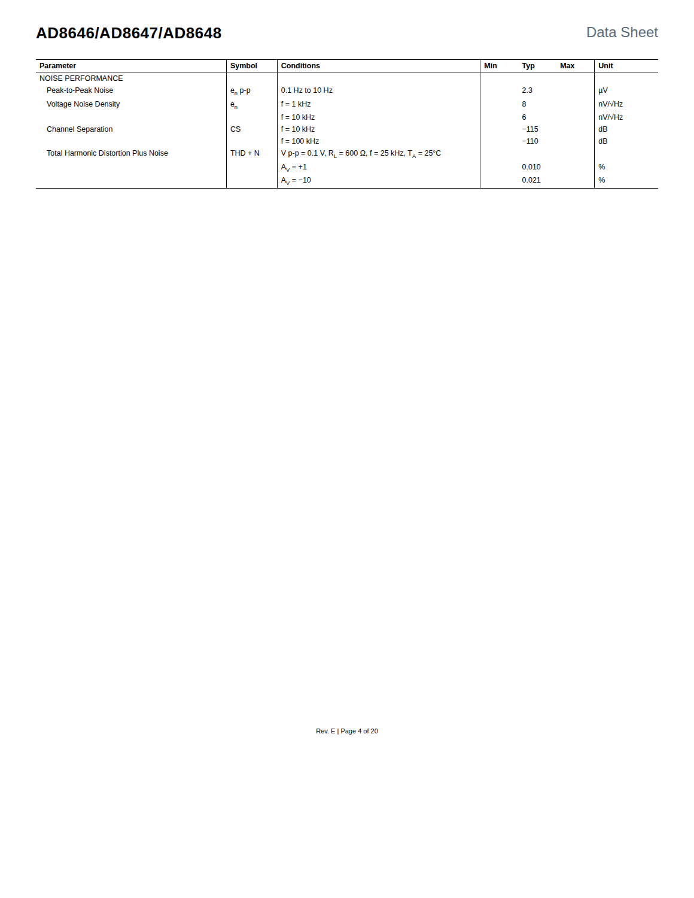AD8646/AD8647/AD8648
Data Sheet
| Parameter | Symbol | Conditions | Min | Typ | Max | Unit |
| --- | --- | --- | --- | --- | --- | --- |
| NOISE PERFORMANCE | | | | | | |
| Peak-to-Peak Noise | e n p-p | 0.1 Hz to 10 Hz | | 2.3 | | µV |
| Voltage Noise Density | e n | f = 1 kHz | | 8 | | nV/√Hz |
| | | f = 10 kHz | | 6 | | nV/√Hz |
| Channel Separation | CS | f = 10 kHz | | −115 | | dB |
| | | f = 100 kHz | | −110 | | dB |
| Total Harmonic Distortion Plus Noise | THD + N | V p-p = 0.1 V, R L = 600 Ω, f = 25 kHz, T A = 25°C | | | | |
| | | A V = +1 | | 0.010 | | % |
| | | A V = −10 | | 0.021 | | % |
Rev. E | Page 4 of 20